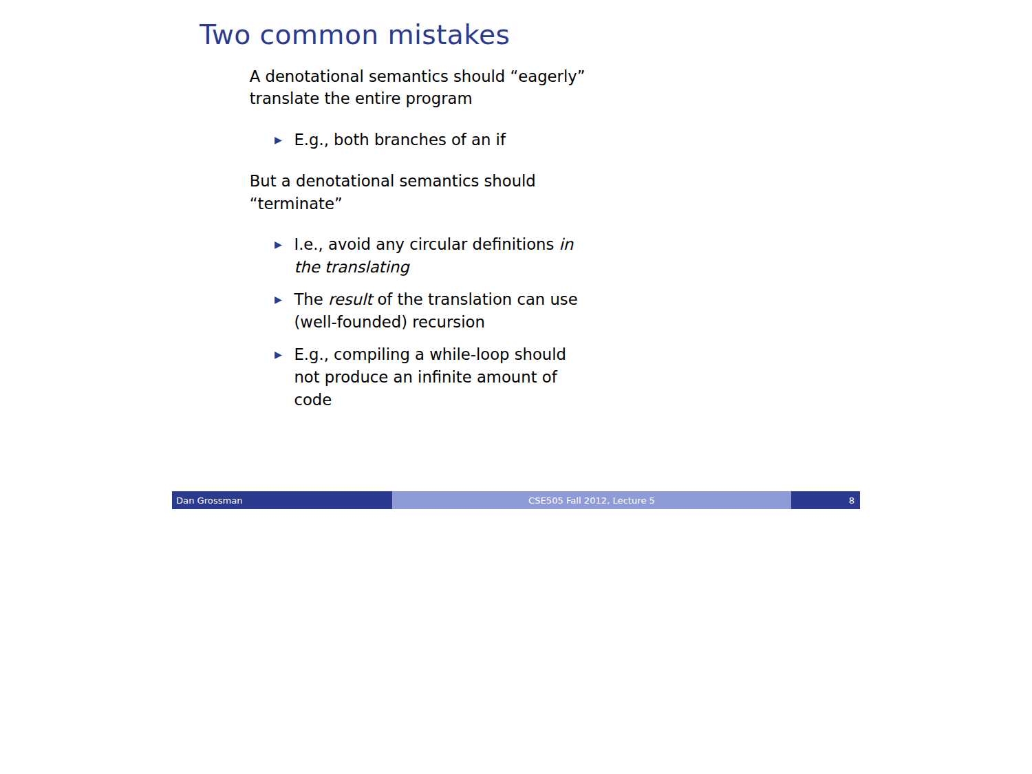Two common mistakes
A denotational semantics should “eagerly” translate the entire program
E.g., both branches of an if
But a denotational semantics should “terminate”
I.e., avoid any circular definitions in the translating
The result of the translation can use (well-founded) recursion
E.g., compiling a while-loop should not produce an infinite amount of code
Dan Grossman
CSE505 Fall 2012, Lecture 5
8